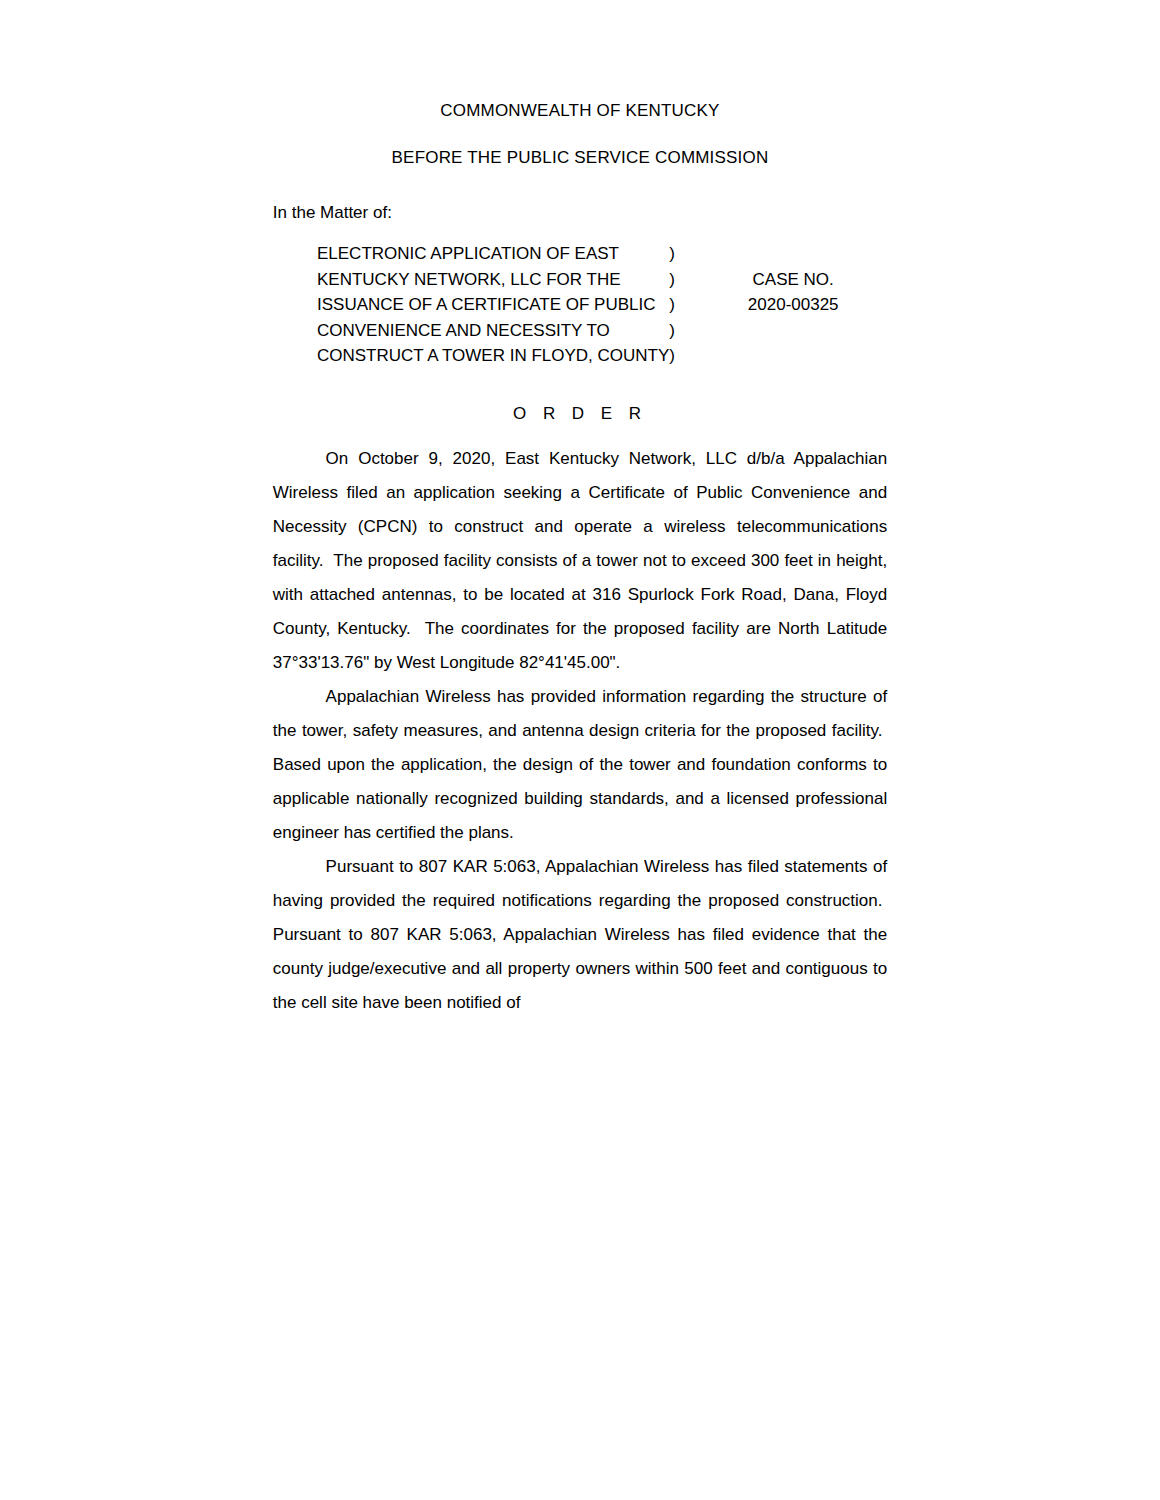COMMONWEALTH OF KENTUCKY
BEFORE THE PUBLIC SERVICE COMMISSION
In the Matter of:
| ELECTRONIC APPLICATION OF EAST | ) | |
| KENTUCKY NETWORK, LLC FOR THE | ) | CASE NO. |
| ISSUANCE OF A CERTIFICATE OF PUBLIC | ) | 2020-00325 |
| CONVENIENCE AND NECESSITY TO | ) | |
| CONSTRUCT A TOWER IN FLOYD, COUNTY | ) | |
O R D E R
On October 9, 2020, East Kentucky Network, LLC d/b/a Appalachian Wireless filed an application seeking a Certificate of Public Convenience and Necessity (CPCN) to construct and operate a wireless telecommunications facility. The proposed facility consists of a tower not to exceed 300 feet in height, with attached antennas, to be located at 316 Spurlock Fork Road, Dana, Floyd County, Kentucky. The coordinates for the proposed facility are North Latitude 37°33'13.76" by West Longitude 82°41'45.00".
Appalachian Wireless has provided information regarding the structure of the tower, safety measures, and antenna design criteria for the proposed facility. Based upon the application, the design of the tower and foundation conforms to applicable nationally recognized building standards, and a licensed professional engineer has certified the plans.
Pursuant to 807 KAR 5:063, Appalachian Wireless has filed statements of having provided the required notifications regarding the proposed construction. Pursuant to 807 KAR 5:063, Appalachian Wireless has filed evidence that the county judge/executive and all property owners within 500 feet and contiguous to the cell site have been notified of